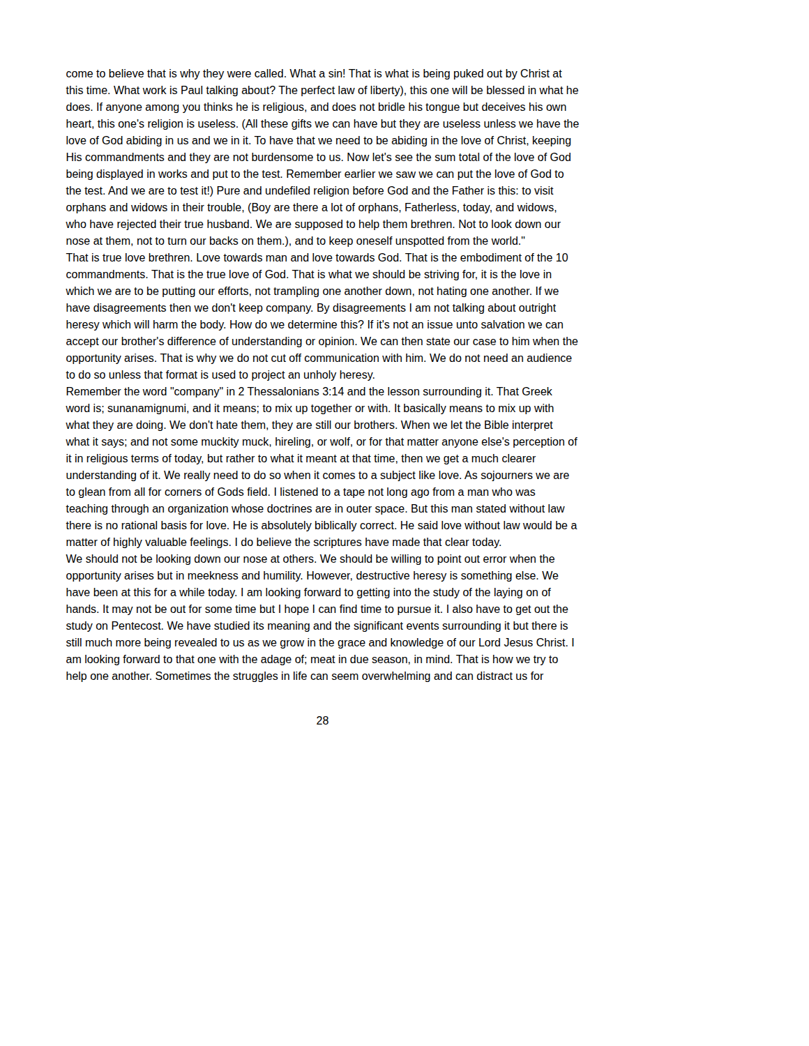come to believe that is why they were called. What a sin! That is what is being puked out by Christ at this time. What work is Paul talking about? The perfect law of liberty), this one will be blessed in what he does. If anyone among you thinks he is religious, and does not bridle his tongue but deceives his own heart, this one's religion is useless. (All these gifts we can have but they are useless unless we have the love of God abiding in us and we in it. To have that we need to be abiding in the love of Christ, keeping His commandments and they are not burdensome to us. Now let's see the sum total of the love of God being displayed in works and put to the test. Remember earlier we saw we can put the love of God to the test. And we are to test it!) Pure and undefiled religion before God and the Father is this: to visit orphans and widows in their trouble, (Boy are there a lot of orphans, Fatherless, today, and widows, who have rejected their true husband. We are supposed to help them brethren. Not to look down our nose at them, not to turn our backs on them.), and to keep oneself unspotted from the world."
That is true love brethren. Love towards man and love towards God. That is the embodiment of the 10 commandments. That is the true love of God. That is what we should be striving for, it is the love in which we are to be putting our efforts, not trampling one another down, not hating one another. If we have disagreements then we don't keep company. By disagreements I am not talking about outright heresy which will harm the body. How do we determine this? If it's not an issue unto salvation we can accept our brother's difference of understanding or opinion. We can then state our case to him when the opportunity arises. That is why we do not cut off communication with him. We do not need an audience to do so unless that format is used to project an unholy heresy.
Remember the word "company" in 2 Thessalonians 3:14 and the lesson surrounding it. That Greek word is; sunanamignumi, and it means; to mix up together or with. It basically means to mix up with what they are doing. We don't hate them, they are still our brothers. When we let the Bible interpret what it says; and not some muckity muck, hireling, or wolf, or for that matter anyone else's perception of it in religious terms of today, but rather to what it meant at that time, then we get a much clearer understanding of it. We really need to do so when it comes to a subject like love. As sojourners we are to glean from all for corners of Gods field. I listened to a tape not long ago from a man who was teaching through an organization whose doctrines are in outer space. But this man stated without law there is no rational basis for love. He is absolutely biblically correct. He said love without law would be a matter of highly valuable feelings. I do believe the scriptures have made that clear today.
We should not be looking down our nose at others. We should be willing to point out error when the opportunity arises but in meekness and humility. However, destructive heresy is something else. We have been at this for a while today. I am looking forward to getting into the study of the laying on of hands. It may not be out for some time but I hope I can find time to pursue it. I also have to get out the study on Pentecost. We have studied its meaning and the significant events surrounding it but there is still much more being revealed to us as we grow in the grace and knowledge of our Lord Jesus Christ. I am looking forward to that one with the adage of; meat in due season, in mind. That is how we try to help one another. Sometimes the struggles in life can seem overwhelming and can distract us for
28